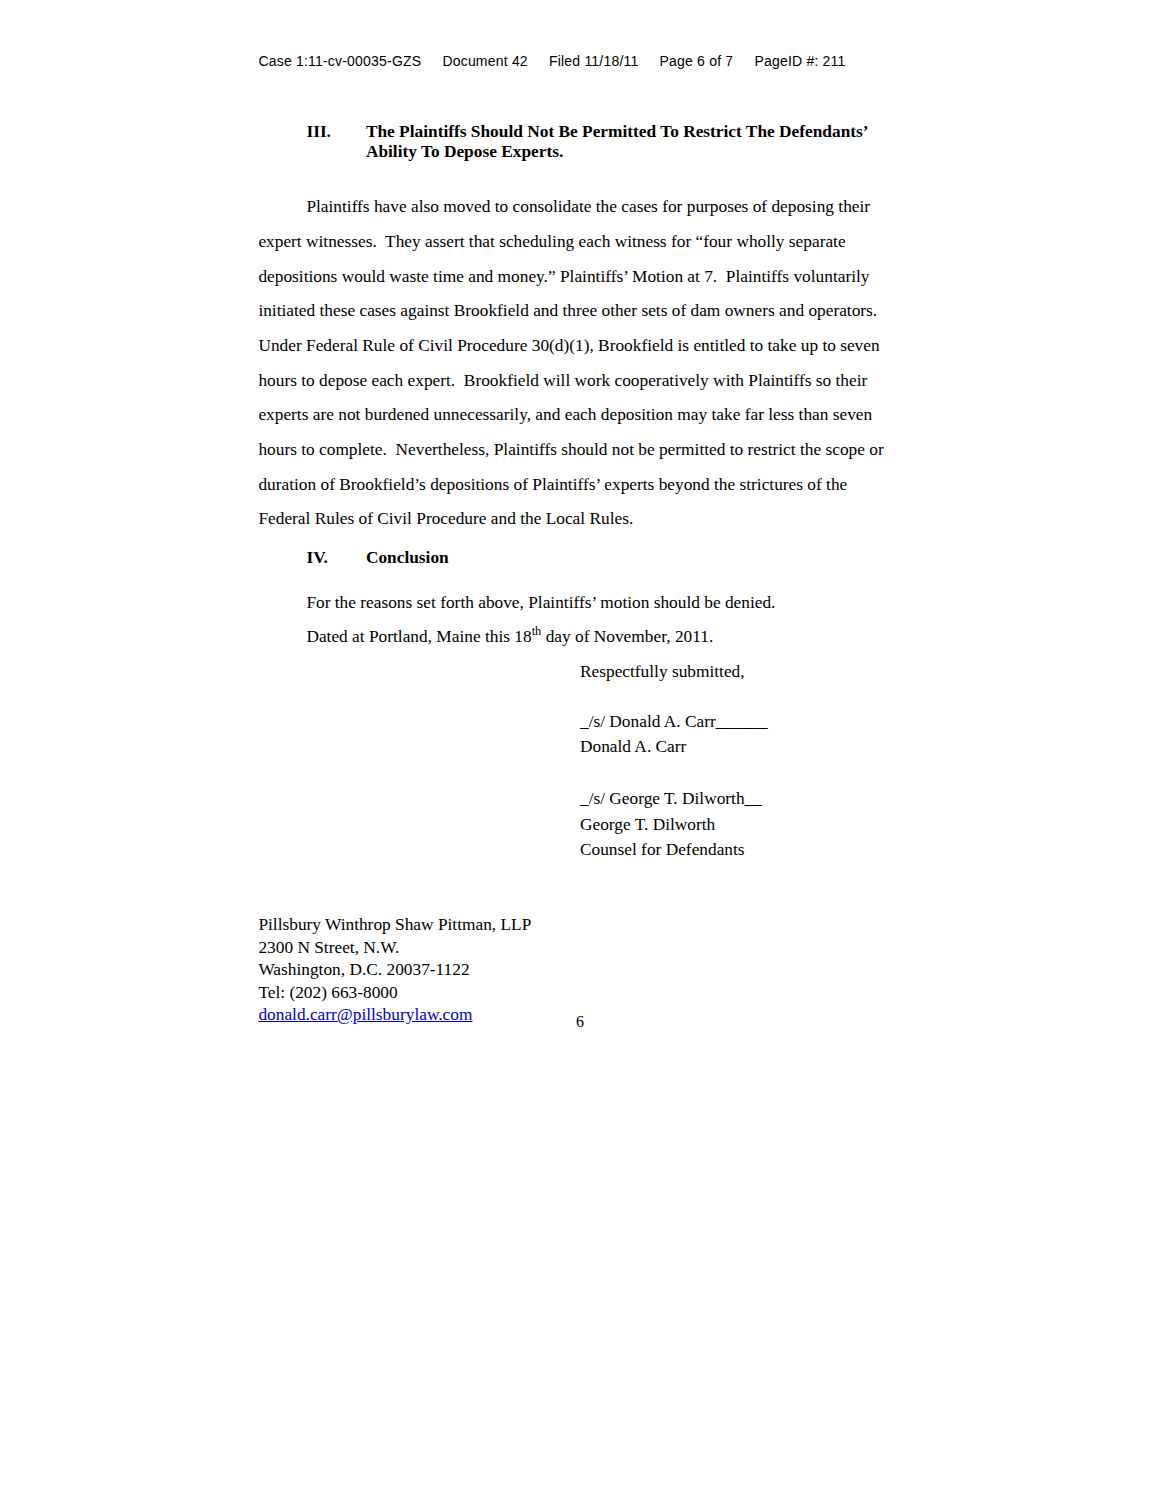Case 1:11-cv-00035-GZS Document 42 Filed 11/18/11 Page 6 of 7 PageID #: 211
III.
The Plaintiffs Should Not Be Permitted To Restrict The Defendants’ Ability To Depose Experts.
Plaintiffs have also moved to consolidate the cases for purposes of deposing their expert witnesses. They assert that scheduling each witness for “four wholly separate depositions would waste time and money.” Plaintiffs’ Motion at 7. Plaintiffs voluntarily initiated these cases against Brookfield and three other sets of dam owners and operators. Under Federal Rule of Civil Procedure 30(d)(1), Brookfield is entitled to take up to seven hours to depose each expert. Brookfield will work cooperatively with Plaintiffs so their experts are not burdened unnecessarily, and each deposition may take far less than seven hours to complete. Nevertheless, Plaintiffs should not be permitted to restrict the scope or duration of Brookfield’s depositions of Plaintiffs’ experts beyond the strictures of the Federal Rules of Civil Procedure and the Local Rules.
IV. Conclusion
For the reasons set forth above, Plaintiffs’ motion should be denied.
Dated at Portland, Maine this 18th day of November, 2011.
Respectfully submitted,
_/s/ Donald A. Carr______
Donald A. Carr
_/s/ George T. Dilworth__
George T. Dilworth
Counsel for Defendants
Pillsbury Winthrop Shaw Pittman, LLP
2300 N Street, N.W.
Washington, D.C. 20037-1122
Tel: (202) 663-8000
donald.carr@pillsburylaw.com
6